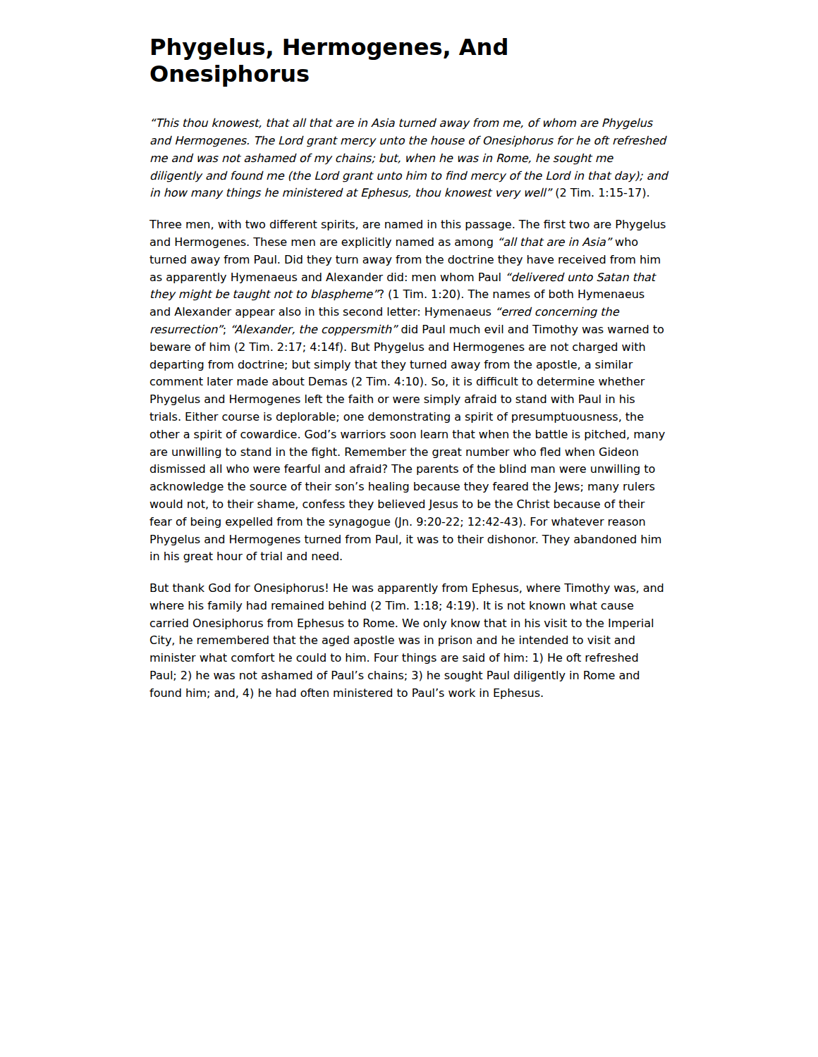Phygelus, Hermogenes, And Onesiphorus
“This thou knowest, that all that are in Asia turned away from me, of whom are Phygelus and Hermogenes. The Lord grant mercy unto the house of Onesiphorus for he oft refreshed me and was not ashamed of my chains; but, when he was in Rome, he sought me diligently and found me (the Lord grant unto him to find mercy of the Lord in that day); and in how many things he ministered at Ephesus, thou knowest very well” (2 Tim. 1:15-17).
Three men, with two different spirits, are named in this passage. The first two are Phygelus and Hermogenes. These men are explicitly named as among “all that are in Asia” who turned away from Paul. Did they turn away from the doctrine they have received from him as apparently Hymenaeus and Alexander did: men whom Paul “delivered unto Satan that they might be taught not to blaspheme”? (1 Tim. 1:20). The names of both Hymenaeus and Alexander appear also in this second letter: Hymenaeus “erred concerning the resurrection”; “Alexander, the coppersmith” did Paul much evil and Timothy was warned to beware of him (2 Tim. 2:17; 4:14f). But Phygelus and Hermogenes are not charged with departing from doctrine; but simply that they turned away from the apostle, a similar comment later made about Demas (2 Tim. 4:10). So, it is difficult to determine whether Phygelus and Hermogenes left the faith or were simply afraid to stand with Paul in his trials. Either course is deplorable; one demonstrating a spirit of presumptuousness, the other a spirit of cowardice. God’s warriors soon learn that when the battle is pitched, many are unwilling to stand in the fight. Remember the great number who fled when Gideon dismissed all who were fearful and afraid? The parents of the blind man were unwilling to acknowledge the source of their son’s healing because they feared the Jews; many rulers would not, to their shame, confess they believed Jesus to be the Christ because of their fear of being expelled from the synagogue (Jn. 9:20-22; 12:42-43). For whatever reason Phygelus and Hermogenes turned from Paul, it was to their dishonor. They abandoned him in his great hour of trial and need.
But thank God for Onesiphorus! He was apparently from Ephesus, where Timothy was, and where his family had remained behind (2 Tim. 1:18; 4:19). It is not known what cause carried Onesiphorus from Ephesus to Rome. We only know that in his visit to the Imperial City, he remembered that the aged apostle was in prison and he intended to visit and minister what comfort he could to him. Four things are said of him: 1) He oft refreshed Paul; 2) he was not ashamed of Paul’s chains; 3) he sought Paul diligently in Rome and found him; and, 4) he had often ministered to Paul’s work in Ephesus.